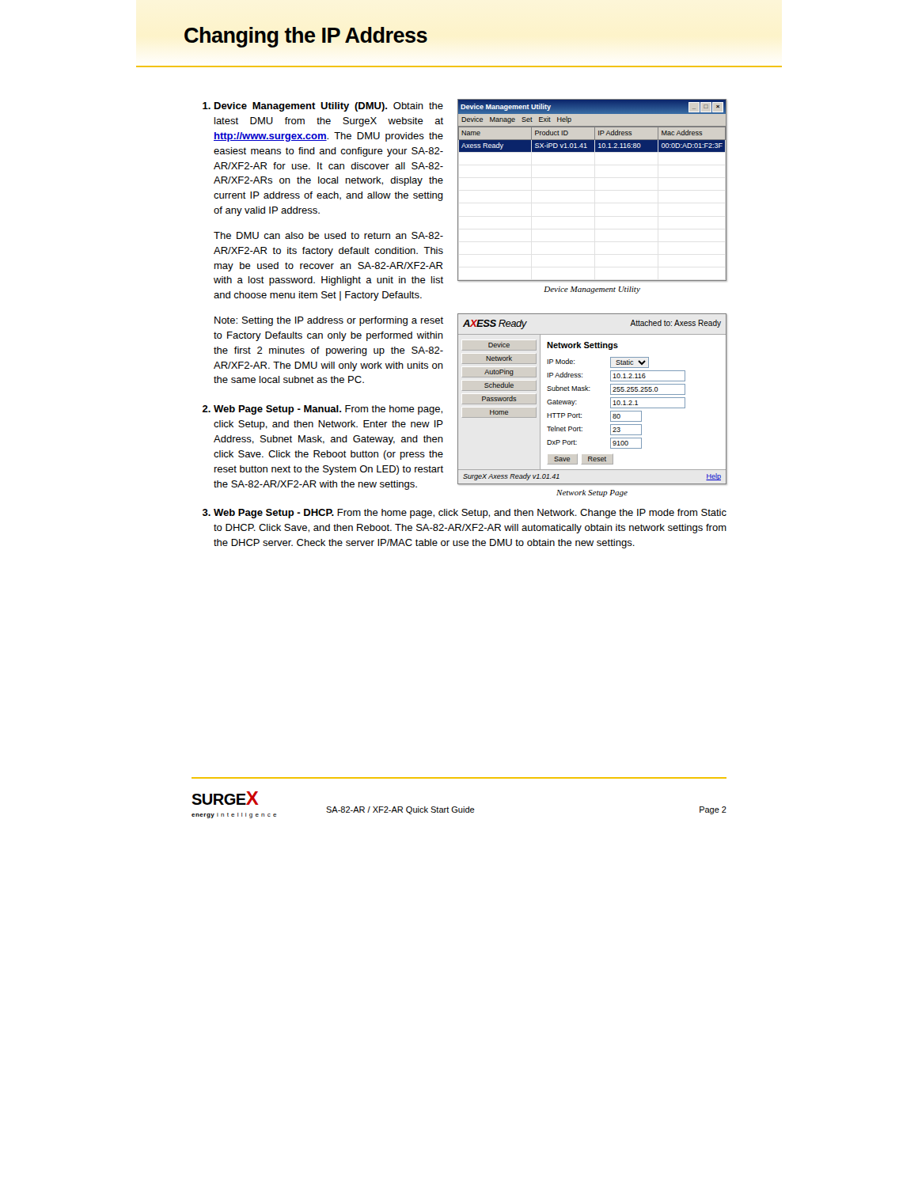Changing the IP Address
Device Management Utility _□×
Device Manage Set Exit Help
| Name | Product ID | IP Address | Mac Address |
| --- | --- | --- | --- |
| Axess Ready | SX-iPD v1.01.41 | 10.1.2.116:80 | 00:0D:AD:01:F2:3F |
Device Management Utility
Device Management Utility (DMU). Obtain the latest DMU from the SurgeX website at http://www.surgex.com. The DMU provides the easiest means to find and configure your SA-82-AR/XF2-AR for use. It can discover all SA-82-AR/XF2-ARs on the local network, display the current IP address of each, and allow the setting of any valid IP address.
The DMU can also be used to return an SA-82-AR/XF2-AR to its factory default condition. This may be used to recover an SA-82-AR/XF2-AR with a lost password. Highlight a unit in the list and choose menu item Set | Factory Defaults.
AXESS Ready Attached to: Axess Ready
Device Network AutoPing Schedule Passwords Home
Network Settings
IP Mode: Static
IP Address:
Subnet Mask:
Gateway:
HTTP Port:
Telnet Port:
DxP Port:
SaveReset
SurgeX Axess Ready v1.01.41 Help
Network Setup Page
Note: Setting the IP address or performing a reset to Factory Defaults can only be performed within the first 2 minutes of powering up the SA-82-AR/XF2-AR. The DMU will only work with units on the same local subnet as the PC.
Web Page Setup - Manual. From the home page, click Setup, and then Network. Enter the new IP Address, Subnet Mask, and Gateway, and then click Save. Click the Reboot button (or press the reset button next to the System On LED) to restart the SA-82-AR/XF2-AR with the new settings.
Web Page Setup - DHCP. From the home page, click Setup, and then Network. Change the IP mode from Static to DHCP. Click Save, and then Reboot. The SA-82-AR/XF2-AR will automatically obtain its network settings from the DHCP server. Check the server IP/MAC table or use the DMU to obtain the new settings.
SURGEX
energy i n t e l l i g e n c e
SA-82-AR / XF2-AR Quick Start Guide
Page 2